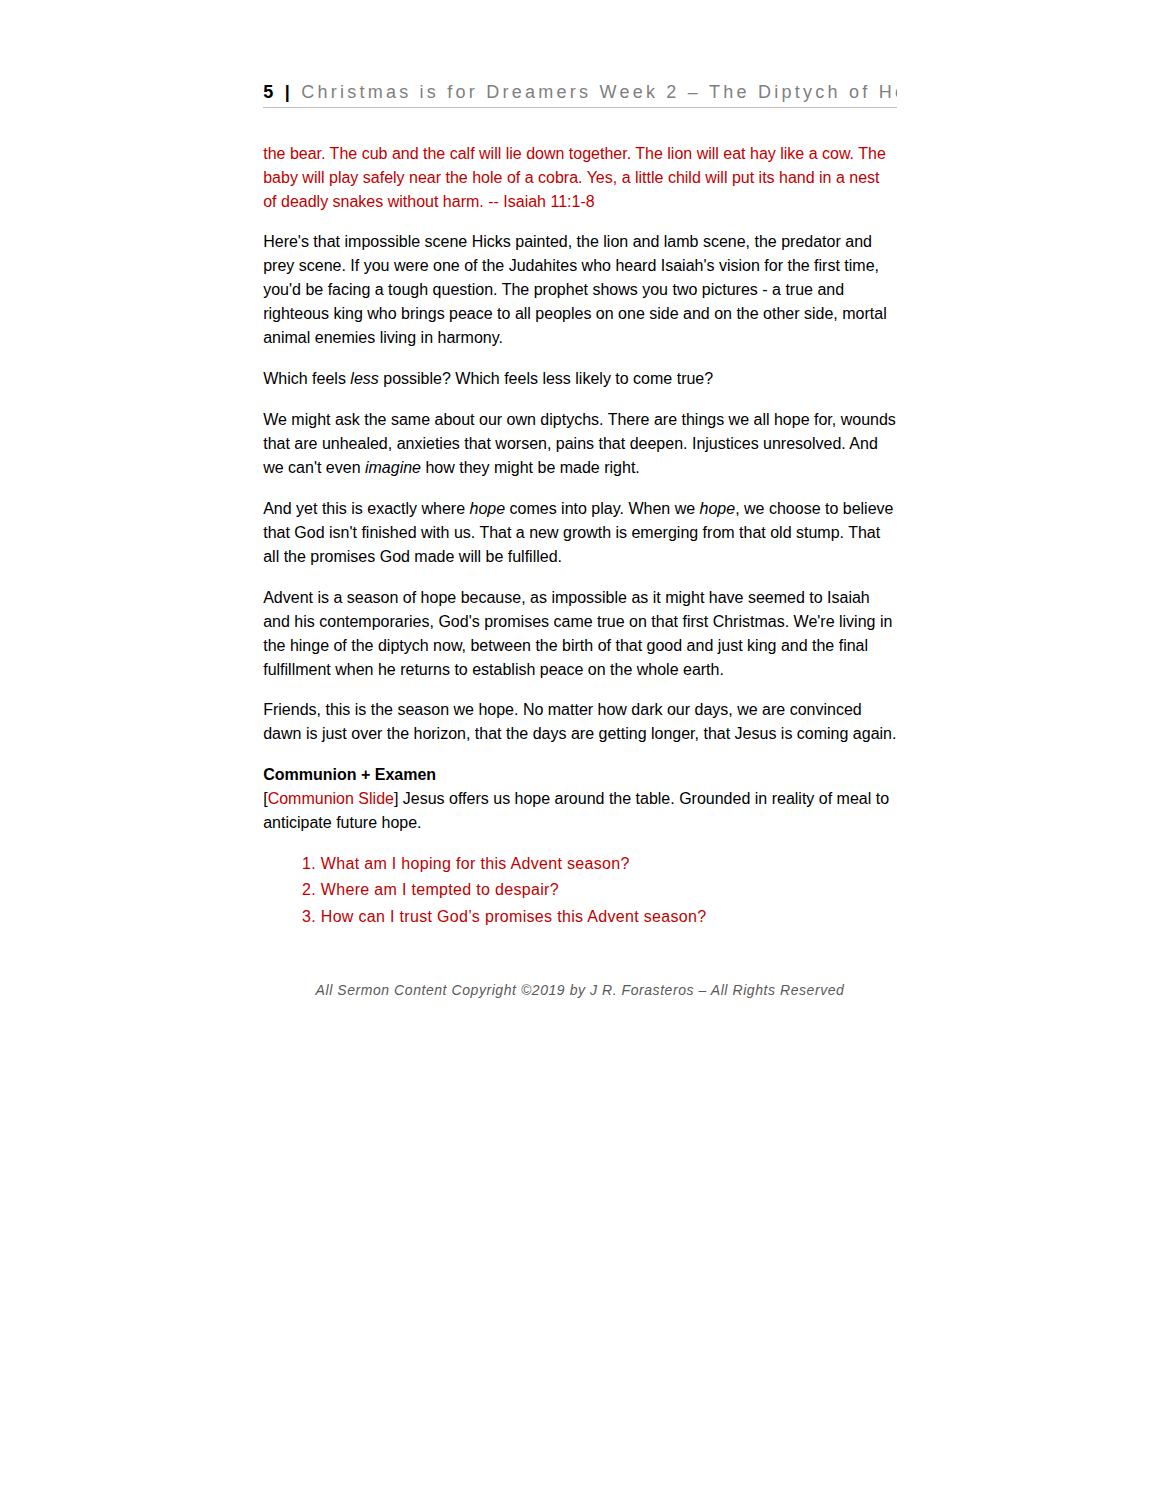5 | Christmas is for Dreamers Week 2 – The Diptych of Hope
the bear. The cub and the calf will lie down together. The lion will eat hay like a cow. The baby will play safely near the hole of a cobra. Yes, a little child will put its hand in a nest of deadly snakes without harm. -- Isaiah 11:1-8
Here's that impossible scene Hicks painted, the lion and lamb scene, the predator and prey scene. If you were one of the Judahites who heard Isaiah's vision for the first time, you'd be facing a tough question. The prophet shows you two pictures - a true and righteous king who brings peace to all peoples on one side and on the other side, mortal animal enemies living in harmony.
Which feels less possible? Which feels less likely to come true?
We might ask the same about our own diptychs. There are things we all hope for, wounds that are unhealed, anxieties that worsen, pains that deepen. Injustices unresolved. And we can't even imagine how they might be made right.
And yet this is exactly where hope comes into play. When we hope, we choose to believe that God isn't finished with us. That a new growth is emerging from that old stump. That all the promises God made will be fulfilled.
Advent is a season of hope because, as impossible as it might have seemed to Isaiah and his contemporaries, God's promises came true on that first Christmas. We're living in the hinge of the diptych now, between the birth of that good and just king and the final fulfillment when he returns to establish peace on the whole earth.
Friends, this is the season we hope. No matter how dark our days, we are convinced dawn is just over the horizon, that the days are getting longer, that Jesus is coming again.
Communion + Examen
[Communion Slide] Jesus offers us hope around the table. Grounded in reality of meal to anticipate future hope.
What am I hoping for this Advent season?
Where am I tempted to despair?
How can I trust God’s promises this Advent season?
All Sermon Content Copyright ©2019 by J R. Forasteros – All Rights Reserved